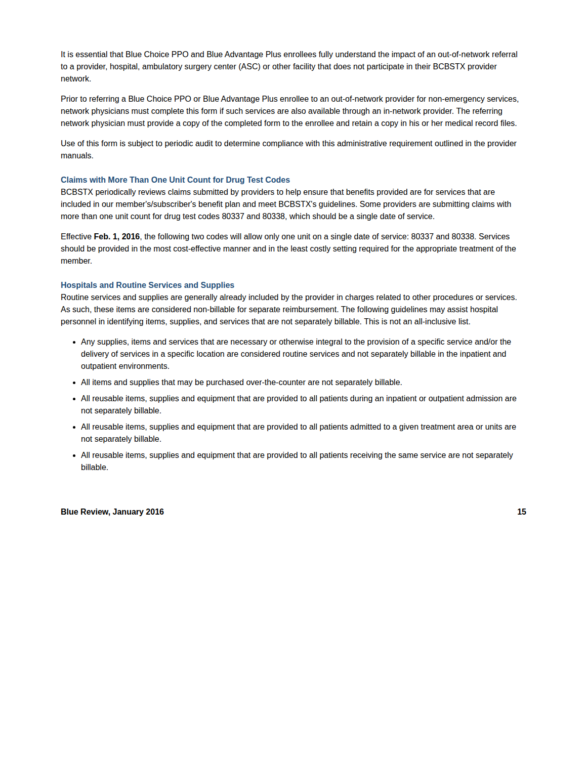It is essential that Blue Choice PPO and Blue Advantage Plus enrollees fully understand the impact of an out-of-network referral to a provider, hospital, ambulatory surgery center (ASC) or other facility that does not participate in their BCBSTX provider network.
Prior to referring a Blue Choice PPO or Blue Advantage Plus enrollee to an out-of-network provider for non-emergency services, network physicians must complete this form if such services are also available through an in-network provider. The referring network physician must provide a copy of the completed form to the enrollee and retain a copy in his or her medical record files.
Use of this form is subject to periodic audit to determine compliance with this administrative requirement outlined in the provider manuals.
Claims with More Than One Unit Count for Drug Test Codes
BCBSTX periodically reviews claims submitted by providers to help ensure that benefits provided are for services that are included in our member's/subscriber's benefit plan and meet BCBSTX's guidelines. Some providers are submitting claims with more than one unit count for drug test codes 80337 and 80338, which should be a single date of service.
Effective Feb. 1, 2016, the following two codes will allow only one unit on a single date of service: 80337 and 80338. Services should be provided in the most cost-effective manner and in the least costly setting required for the appropriate treatment of the member.
Hospitals and Routine Services and Supplies
Routine services and supplies are generally already included by the provider in charges related to other procedures or services. As such, these items are considered non-billable for separate reimbursement. The following guidelines may assist hospital personnel in identifying items, supplies, and services that are not separately billable. This is not an all-inclusive list.
Any supplies, items and services that are necessary or otherwise integral to the provision of a specific service and/or the delivery of services in a specific location are considered routine services and not separately billable in the inpatient and outpatient environments.
All items and supplies that may be purchased over-the-counter are not separately billable.
All reusable items, supplies and equipment that are provided to all patients during an inpatient or outpatient admission are not separately billable.
All reusable items, supplies and equipment that are provided to all patients admitted to a given treatment area or units are not separately billable.
All reusable items, supplies and equipment that are provided to all patients receiving the same service are not separately billable.
Blue Review, January 2016 15